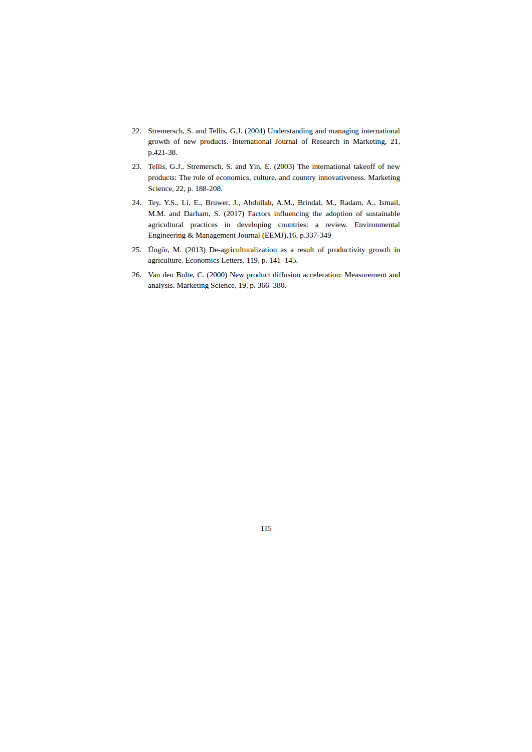22. Stremersch, S. and Tellis, G.J. (2004) Understanding and managing international growth of new products. International Journal of Research in Marketing, 21, p.421-38.
23. Tellis, G.J., Stremersch, S. and Yin, E. (2003) The international takeoff of new products: The role of economics, culture, and country innovativeness. Marketing Science, 22, p. 188-208.
24. Tey, Y.S., Li, E., Bruwer, J., Abdullah, A.M., Brindal, M., Radam, A., Ismail, M.M. and Darham, S. (2017) Factors influencing the adoption of sustainable agricultural practices in developing countries: a review. Environmental Engineering & Management Journal (EEMJ),16, p.337-349
25. Üngör, M. (2013) De-agriculturalization as a result of productivity growth in agriculture. Economics Letters, 119, p. 141–145.
26. Van den Bulte, C. (2000) New product diffusion acceleration: Measurement and analysis. Marketing Science, 19, p. 366–380.
115